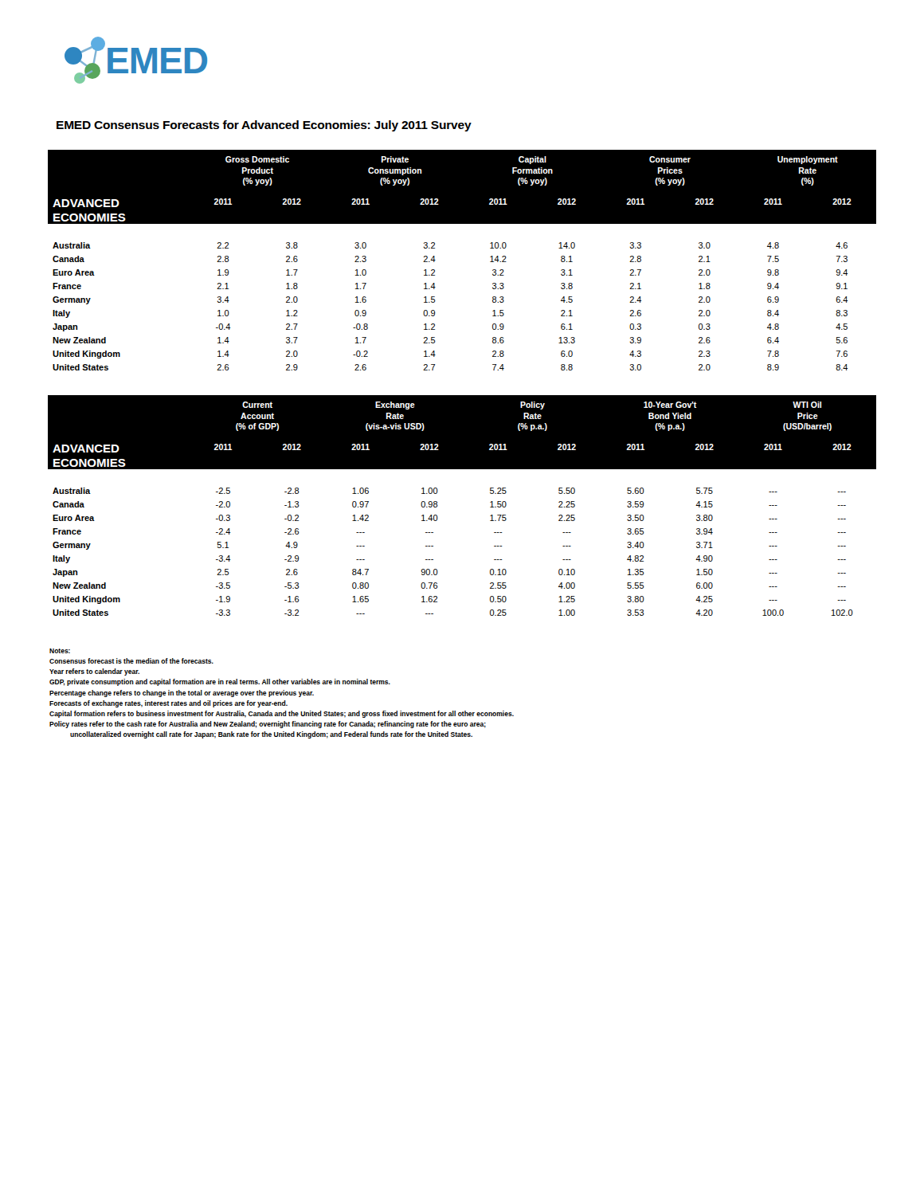EMED
EMED Consensus Forecasts for Advanced Economies: July 2011 Survey
| ADVANCED ECONOMIES | Gross Domestic Product (% yoy) | Private Consumption (% yoy) | Capital Formation (% yoy) | Consumer Prices (% yoy) | Unemployment Rate (%) |
| --- | --- | --- | --- | --- | --- |
| 2011 | 2012 | 2011 | 2012 | 2011 | 2012 | 2011 | 2012 | 2011 | 2012 |
| Australia | 2.2 | 3.8 | 3.0 | 3.2 | 10.0 | 14.0 | 3.3 | 3.0 | 4.8 | 4.6 |
| Canada | 2.8 | 2.6 | 2.3 | 2.4 | 14.2 | 8.1 | 2.8 | 2.1 | 7.5 | 7.3 |
| Euro Area | 1.9 | 1.7 | 1.0 | 1.2 | 3.2 | 3.1 | 2.7 | 2.0 | 9.8 | 9.4 |
| France | 2.1 | 1.8 | 1.7 | 1.4 | 3.3 | 3.8 | 2.1 | 1.8 | 9.4 | 9.1 |
| Germany | 3.4 | 2.0 | 1.6 | 1.5 | 8.3 | 4.5 | 2.4 | 2.0 | 6.9 | 6.4 |
| Italy | 1.0 | 1.2 | 0.9 | 0.9 | 1.5 | 2.1 | 2.6 | 2.0 | 8.4 | 8.3 |
| Japan | -0.4 | 2.7 | -0.8 | 1.2 | 0.9 | 6.1 | 0.3 | 0.3 | 4.8 | 4.5 |
| New Zealand | 1.4 | 3.7 | 1.7 | 2.5 | 8.6 | 13.3 | 3.9 | 2.6 | 6.4 | 5.6 |
| United Kingdom | 1.4 | 2.0 | -0.2 | 1.4 | 2.8 | 6.0 | 4.3 | 2.3 | 7.8 | 7.6 |
| United States | 2.6 | 2.9 | 2.6 | 2.7 | 7.4 | 8.8 | 3.0 | 2.0 | 8.9 | 8.4 |
| ADVANCED ECONOMIES | Current Account (% of GDP) | Exchange Rate (vis-a-vis USD) | Policy Rate (% p.a.) | 10-Year Gov't Bond Yield (% p.a.) | WTI Oil Price (USD/barrel) |
| --- | --- | --- | --- | --- | --- |
| 2011 | 2012 | 2011 | 2012 | 2011 | 2012 | 2011 | 2012 | 2011 | 2012 |
| Australia | -2.5 | -2.8 | 1.06 | 1.00 | 5.25 | 5.50 | 5.60 | 5.75 | --- | --- |
| Canada | -2.0 | -1.3 | 0.97 | 0.98 | 1.50 | 2.25 | 3.59 | 4.15 | --- | --- |
| Euro Area | -0.3 | -0.2 | 1.42 | 1.40 | 1.75 | 2.25 | 3.50 | 3.80 | --- | --- |
| France | -2.4 | -2.6 | --- | --- | --- | --- | 3.65 | 3.94 | --- | --- |
| Germany | 5.1 | 4.9 | --- | --- | --- | --- | 3.40 | 3.71 | --- | --- |
| Italy | -3.4 | -2.9 | --- | --- | --- | --- | 4.82 | 4.90 | --- | --- |
| Japan | 2.5 | 2.6 | 84.7 | 90.0 | 0.10 | 0.10 | 1.35 | 1.50 | --- | --- |
| New Zealand | -3.5 | -5.3 | 0.80 | 0.76 | 2.55 | 4.00 | 5.55 | 6.00 | --- | --- |
| United Kingdom | -1.9 | -1.6 | 1.65 | 1.62 | 0.50 | 1.25 | 3.80 | 4.25 | --- | --- |
| United States | -3.3 | -3.2 | --- | --- | 0.25 | 1.00 | 3.53 | 4.20 | 100.0 | 102.0 |
Notes:
Consensus forecast is the median of the forecasts.
Year refers to calendar year.
GDP, private consumption and capital formation are in real terms. All other variables are in nominal terms.
Percentage change refers to change in the total or average over the previous year.
Forecasts of exchange rates, interest rates and oil prices are for year-end.
Capital formation refers to business investment for Australia, Canada and the United States; and gross fixed investment for all other economies.
Policy rates refer to the cash rate for Australia and New Zealand; overnight financing rate for Canada; refinancing rate for the euro area;
uncollateralized overnight call rate for Japan; Bank rate for the United Kingdom; and Federal funds rate for the United States.